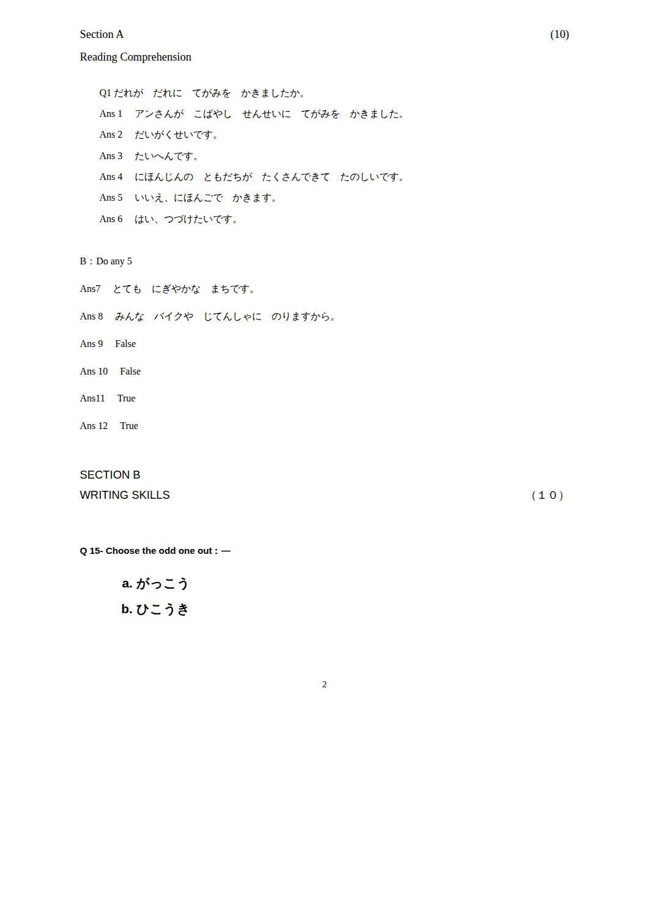Section A
(10)
Reading Comprehension
Q1 だれが　だれに　てがみを　かきましたか。
Ans 1 　アンさんが　こばやし　せんせいに　てがみを　かきました。
Ans 2 　だいがくせいです。
Ans 3 　たいへんです。
Ans 4 　にほんじんの　ともだちが　たくさんできて　たのしいです。
Ans 5 　いいえ、にほんごで　かきます。
Ans 6 　はい、つづけたいです。
B：Do any 5
Ans7 　とても　にぎやかな　まちです。
Ans 8 　みんな　バイクや　じてんしゃに　のりますから。
Ans 9 　False
Ans 10 　False
Ans11 　True
Ans 12 　True
SECTION B
WRITING SKILLS
（１０）
Q 15- Choose the odd one out：—
がっこう
ひこうき
2